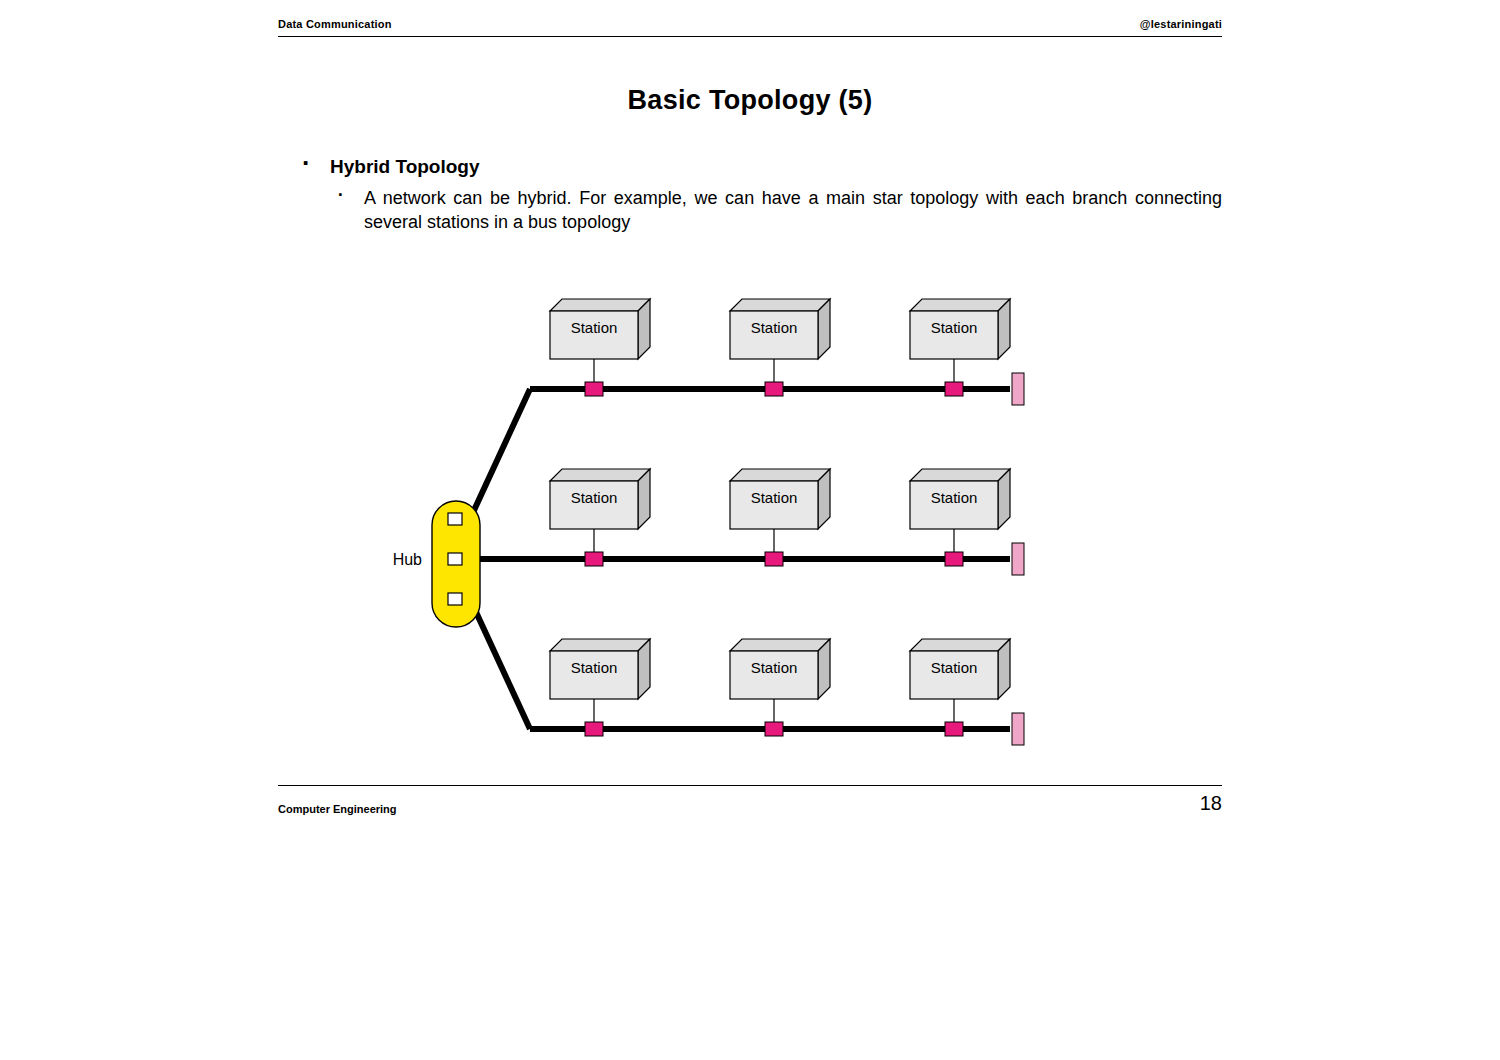Data Communication
@lestariningati
Basic Topology (5)
Hybrid Topology
A network can be hybrid. For example, we can have a main star topology with each branch connecting several stations in a bus topology
Station Station Station Station Station Station Station Station Station Hub
Computer Engineering
18